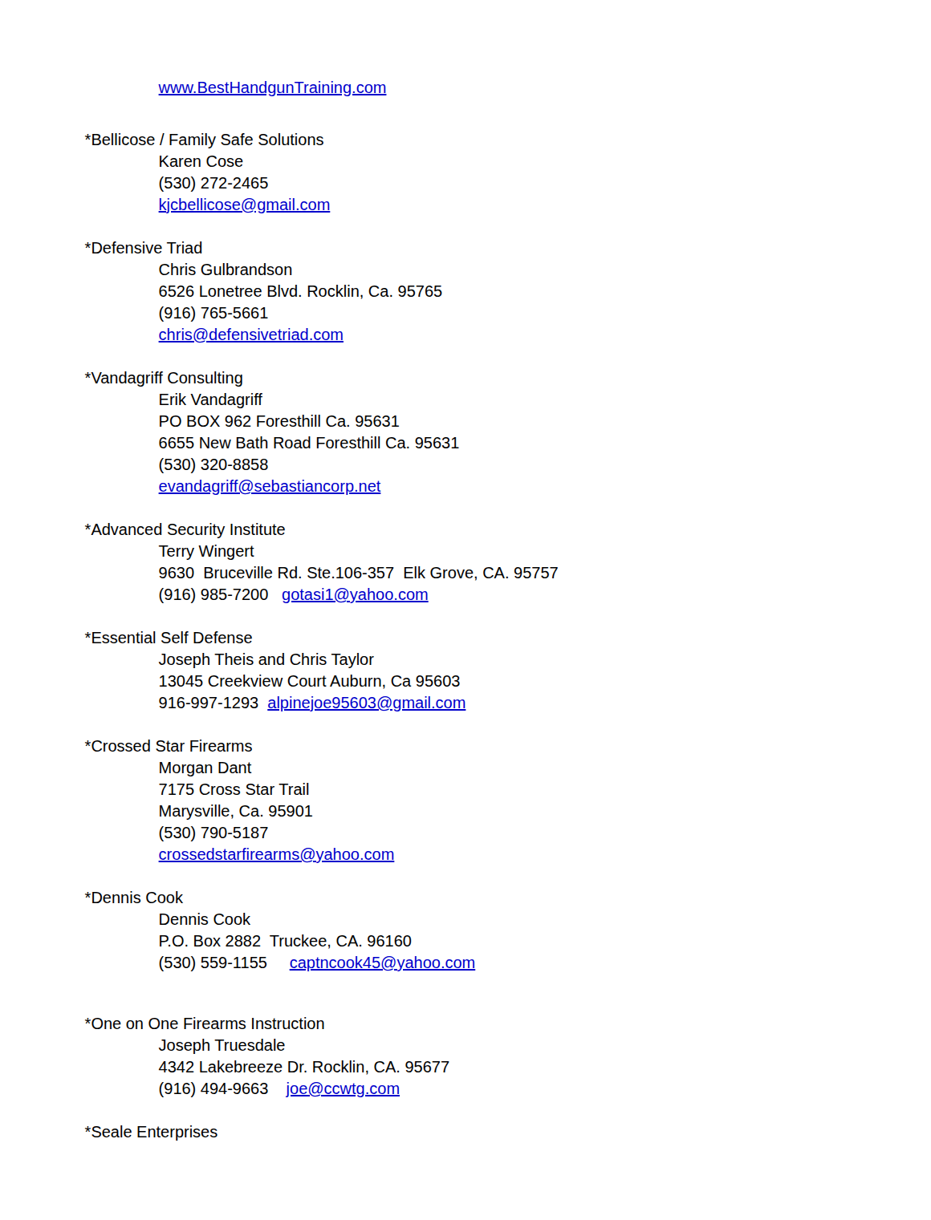www.BestHandgunTraining.com
*Bellicose / Family Safe Solutions
Karen Cose
(530) 272-2465
kjcbellicose@gmail.com
*Defensive Triad
Chris Gulbrandson
6526 Lonetree Blvd. Rocklin, Ca. 95765
(916) 765-5661
chris@defensivetriad.com
*Vandagriff Consulting
Erik Vandagriff
PO BOX 962 Foresthill Ca. 95631
6655 New Bath Road Foresthill Ca. 95631
(530) 320-8858
evandagriff@sebastiancorp.net
*Advanced Security Institute
Terry Wingert
9630 Bruceville Rd. Ste.106-357 Elk Grove, CA. 95757
(916) 985-7200 gotasi1@yahoo.com
*Essential Self Defense
Joseph Theis and Chris Taylor
13045 Creekview Court Auburn, Ca 95603
916-997-1293 alpinejoe95603@gmail.com
*Crossed Star Firearms
Morgan Dant
7175 Cross Star Trail
Marysville, Ca. 95901
(530) 790-5187
crossedstarfirearms@yahoo.com
*Dennis Cook
Dennis Cook
P.O. Box 2882 Truckee, CA. 96160
(530) 559-1155 captncook45@yahoo.com
*One on One Firearms Instruction
Joseph Truesdale
4342 Lakebreeze Dr. Rocklin, CA. 95677
(916) 494-9663 joe@ccwtg.com
*Seale Enterprises